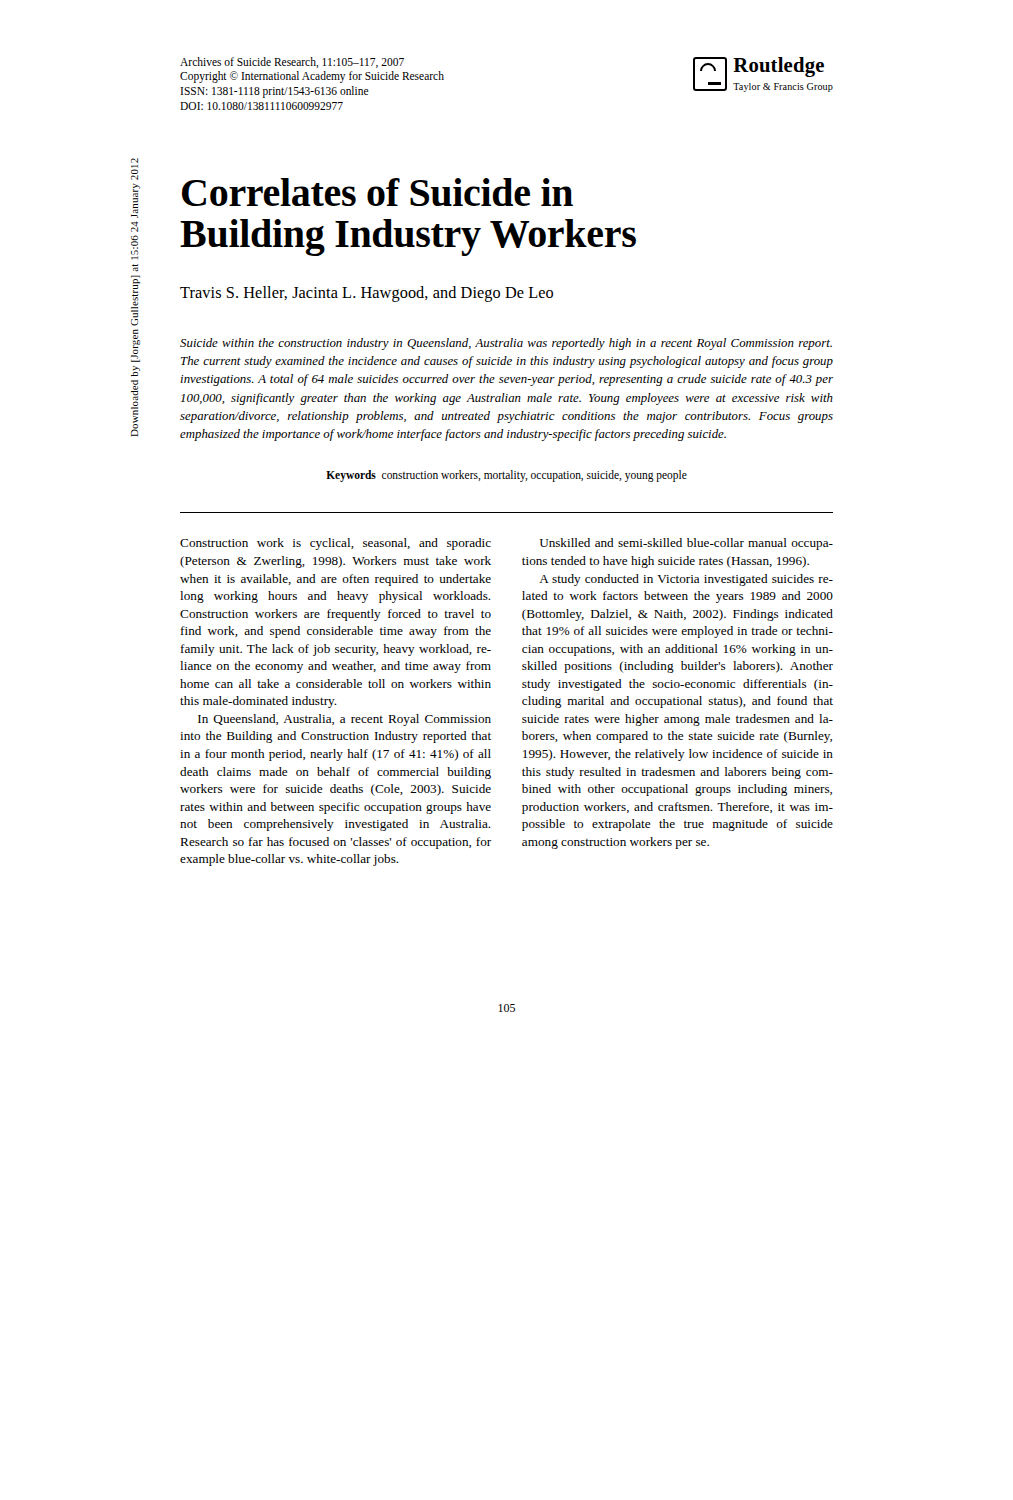Downloaded by [Jorgen Gullestrup] at 15:06 24 January 2012
Archives of Suicide Research, 11:105–117, 2007
Copyright © International Academy for Suicide Research
ISSN: 1381-1118 print/1543-6136 online
DOI: 10.1080/13811110600992977
Routledge
Taylor & Francis Group
Correlates of Suicide in
Building Industry Workers
Travis S. Heller, Jacinta L. Hawgood, and Diego De Leo
Suicide within the construction industry in Queensland, Australia was reportedly high in a recent Royal Commission report. The current study examined the incidence and causes of suicide in this industry using psychological autopsy and focus group investigations. A total of 64 male suicides occurred over the seven-year period, representing a crude suicide rate of 40.3 per 100,000, significantly greater than the working age Australian male rate. Young employees were at excessive risk with separation/divorce, relationship problems, and untreated psychiatric conditions the major contributors. Focus groups emphasized the importance of work/home interface factors and industry-specific factors preceding suicide.
Keywords construction workers, mortality, occupation, suicide, young people
Construction work is cyclical, seasonal, and sporadic (Peterson & Zwerling, 1998). Workers must take work when it is available, and are often required to undertake long working hours and heavy physical workloads. Construction workers are frequently forced to travel to find work, and spend considerable time away from the family unit. The lack of job security, heavy workload, reliance on the economy and weather, and time away from home can all take a considerable toll on workers within this male-dominated industry.
In Queensland, Australia, a recent Royal Commission into the Building and Construction Industry reported that in a four month period, nearly half (17 of 41: 41%) of all death claims made on behalf of commercial building workers were for suicide deaths (Cole, 2003). Suicide rates within and between specific occupation groups have not been comprehensively investigated in Australia. Research so far has focused on 'classes' of occupation, for example blue-collar vs. white-collar jobs.
Unskilled and semi-skilled blue-collar manual occupations tended to have high suicide rates (Hassan, 1996).
A study conducted in Victoria investigated suicides related to work factors between the years 1989 and 2000 (Bottomley, Dalziel, & Naith, 2002). Findings indicated that 19% of all suicides were employed in trade or technician occupations, with an additional 16% working in unskilled positions (including builder's laborers). Another study investigated the socio-economic differentials (including marital and occupational status), and found that suicide rates were higher among male tradesmen and laborers, when compared to the state suicide rate (Burnley, 1995). However, the relatively low incidence of suicide in this study resulted in tradesmen and laborers being combined with other occupational groups including miners, production workers, and craftsmen. Therefore, it was impossible to extrapolate the true magnitude of suicide among construction workers per se.
105